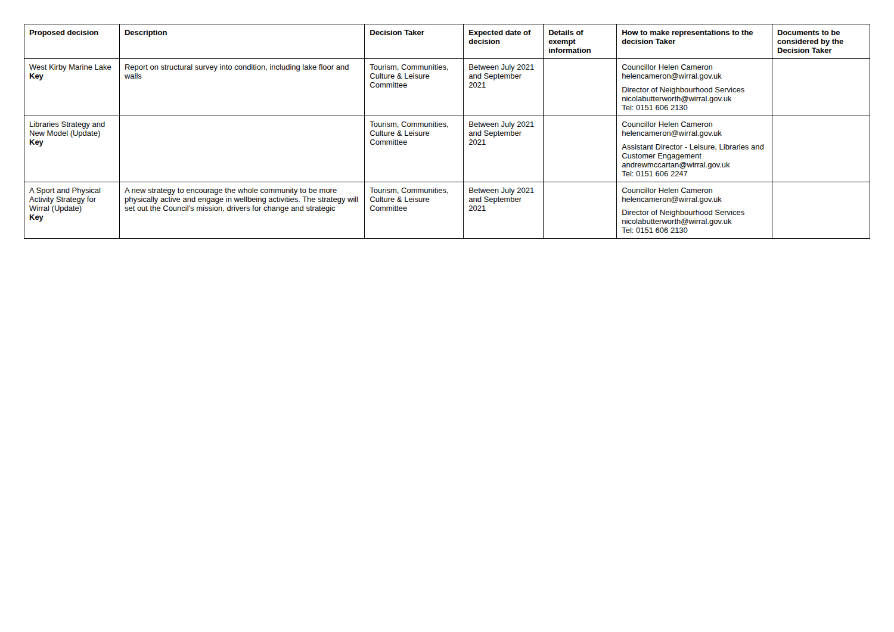| Proposed decision | Description | Decision Taker | Expected date of decision | Details of exempt information | How to make representations to the decision Taker | Documents to be considered by the Decision Taker |
| --- | --- | --- | --- | --- | --- | --- |
| West Kirby Marine Lake Key | Report on structural survey into condition, including lake floor and walls | Tourism, Communities, Culture & Leisure Committee | Between July 2021 and September 2021 | | Councillor Helen Cameron helencameron@wirral.gov.uk Director of Neighbourhood Services nicolabutterworth@wirral.gov.uk Tel: 0151 606 2130 | |
| Libraries Strategy and New Model (Update) Key | | Tourism, Communities, Culture & Leisure Committee | Between July 2021 and September 2021 | | Councillor Helen Cameron helencameron@wirral.gov.uk Assistant Director - Leisure, Libraries and Customer Engagement andrewmccartan@wirral.gov.uk Tel: 0151 606 2247 | |
| A Sport and Physical Activity Strategy for Wirral (Update) Key | A new strategy to encourage the whole community to be more physically active and engage in wellbeing activities. The strategy will set out the Council's mission, drivers for change and strategic | Tourism, Communities, Culture & Leisure Committee | Between July 2021 and September 2021 | | Councillor Helen Cameron helencameron@wirral.gov.uk Director of Neighbourhood Services nicolabutterworth@wirral.gov.uk Tel: 0151 606 2130 | |